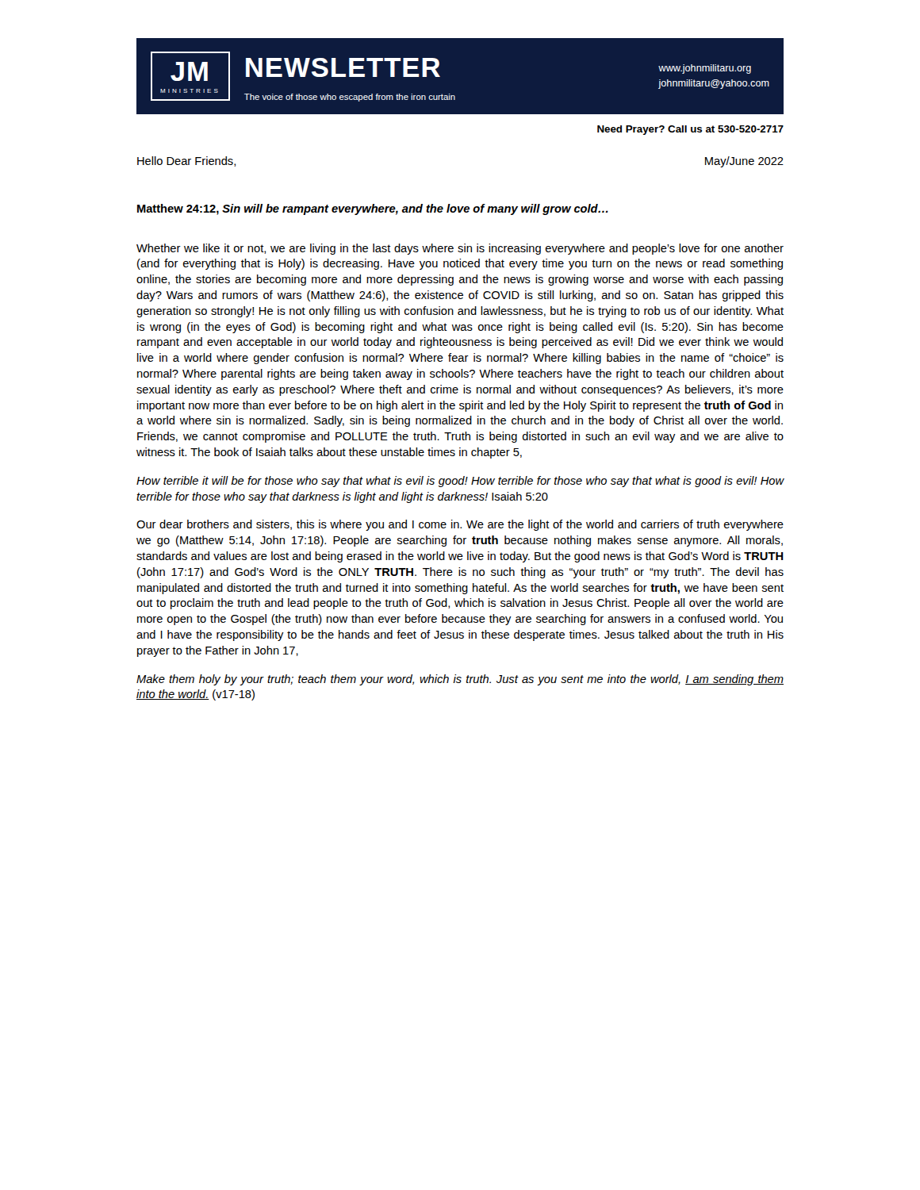JM
MINISTRIES
NEWSLETTER
The voice of those who escaped from the iron curtain
www.johnmilitaru.org
johnmilitaru@yahoo.com
Need Prayer? Call us at 530-520-2717
Hello Dear Friends,
May/June 2022
Matthew 24:12, Sin will be rampant everywhere, and the love of many will grow cold…
Whether we like it or not, we are living in the last days where sin is increasing everywhere and people’s love for one another (and for everything that is Holy) is decreasing. Have you noticed that every time you turn on the news or read something online, the stories are becoming more and more depressing and the news is growing worse and worse with each passing day? Wars and rumors of wars (Matthew 24:6), the existence of COVID is still lurking, and so on. Satan has gripped this generation so strongly! He is not only filling us with confusion and lawlessness, but he is trying to rob us of our identity. What is wrong (in the eyes of God) is becoming right and what was once right is being called evil (Is. 5:20). Sin has become rampant and even acceptable in our world today and righteousness is being perceived as evil! Did we ever think we would live in a world where gender confusion is normal? Where fear is normal? Where killing babies in the name of “choice” is normal? Where parental rights are being taken away in schools? Where teachers have the right to teach our children about sexual identity as early as preschool? Where theft and crime is normal and without consequences? As believers, it’s more important now more than ever before to be on high alert in the spirit and led by the Holy Spirit to represent the truth of God in a world where sin is normalized. Sadly, sin is being normalized in the church and in the body of Christ all over the world. Friends, we cannot compromise and POLLUTE the truth. Truth is being distorted in such an evil way and we are alive to witness it. The book of Isaiah talks about these unstable times in chapter 5,
How terrible it will be for those who say that what is evil is good! How terrible for those who say that what is good is evil! How terrible for those who say that darkness is light and light is darkness! Isaiah 5:20
Our dear brothers and sisters, this is where you and I come in. We are the light of the world and carriers of truth everywhere we go (Matthew 5:14, John 17:18). People are searching for truth because nothing makes sense anymore. All morals, standards and values are lost and being erased in the world we live in today. But the good news is that God’s Word is TRUTH (John 17:17) and God’s Word is the ONLY TRUTH. There is no such thing as “your truth” or “my truth”. The devil has manipulated and distorted the truth and turned it into something hateful. As the world searches for truth, we have been sent out to proclaim the truth and lead people to the truth of God, which is salvation in Jesus Christ. People all over the world are more open to the Gospel (the truth) now than ever before because they are searching for answers in a confused world. You and I have the responsibility to be the hands and feet of Jesus in these desperate times. Jesus talked about the truth in His prayer to the Father in John 17,
Make them holy by your truth; teach them your word, which is truth. Just as you sent me into the world, I am sending them into the world. (v17-18)